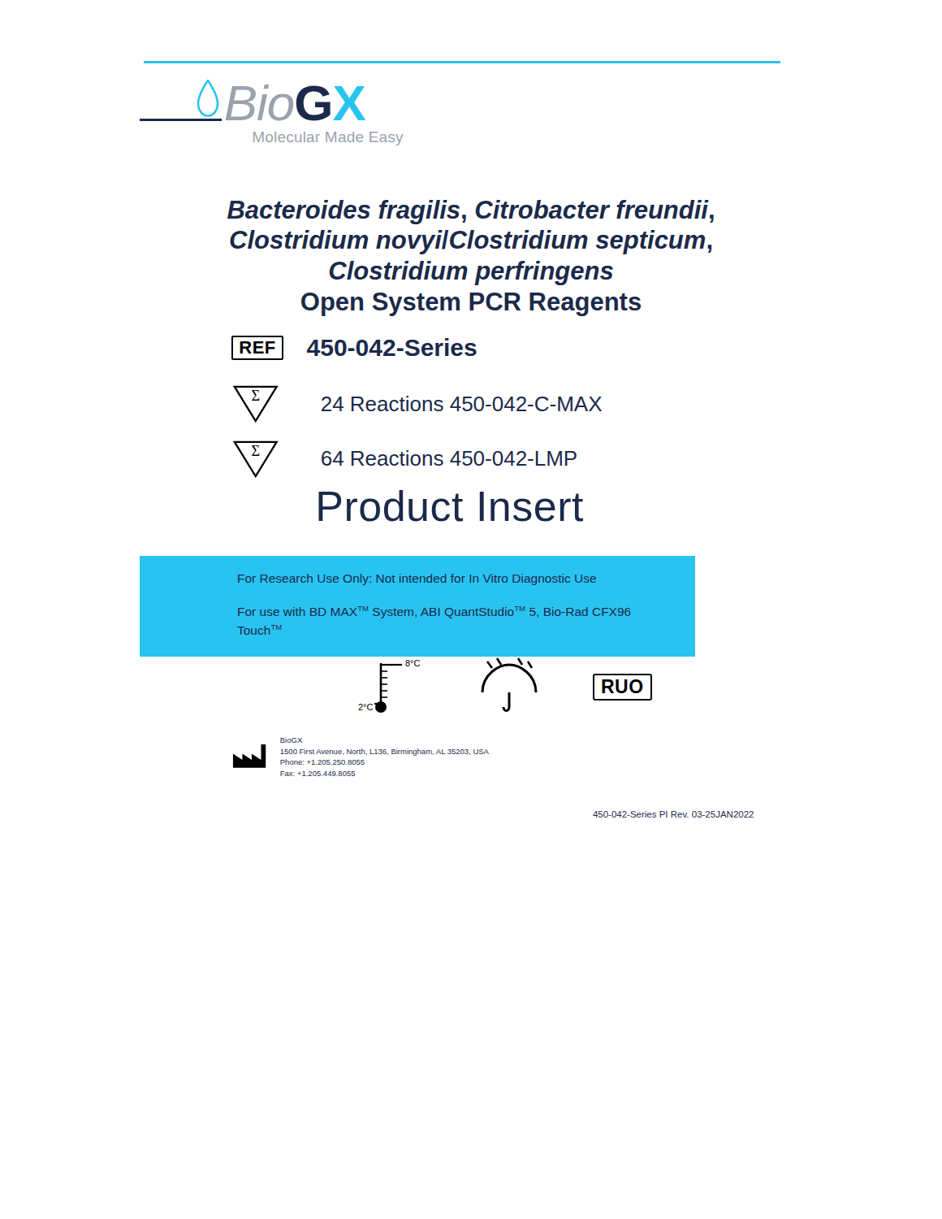Bio GX
Molecular Made Easy
Bacteroides fragilis, Citrobacter freundii,
Clostridium novyi/Clostridium septicum,
Clostridium perfringens
Open System PCR Reagents
REF 450-042-Series
Σ 24 Reactions 450-042-C-MAX
Σ 64 Reactions 450-042-LMP
Product Insert
For Research Use Only: Not intended for In Vitro Diagnostic Use
For use with BD MAXTM System, ABI QuantStudioTM 5, Bio-Rad CFX96 TouchTM
8°C 2°C RUO
BioGX
1500 First Avenue, North, L136, Birmingham, AL 35203, USA
Phone: +1.205.250.8055
Fax: +1.205.449.8055
450-042-Series PI Rev. 03-25JAN2022